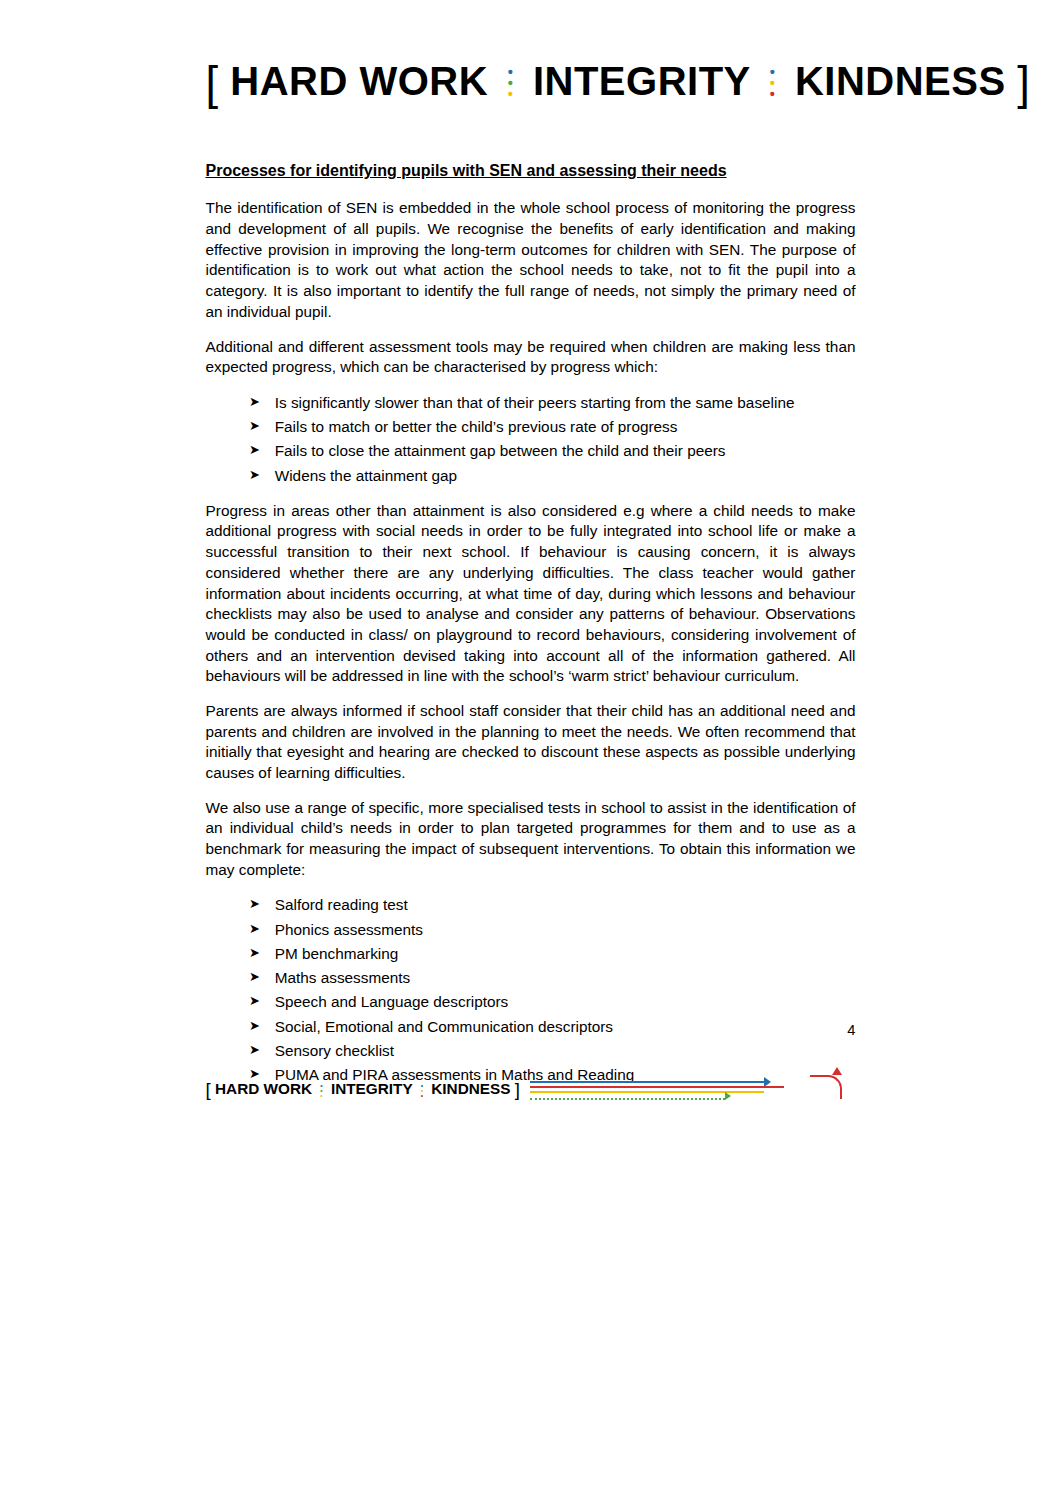[ HARD WORK • • • INTEGRITY • • • KINDNESS ]
Processes for identifying pupils with SEN and assessing their needs
The identification of SEN is embedded in the whole school process of monitoring the progress and development of all pupils. We recognise the benefits of early identification and making effective provision in improving the long-term outcomes for children with SEN. The purpose of identification is to work out what action the school needs to take, not to fit the pupil into a category. It is also important to identify the full range of needs, not simply the primary need of an individual pupil.
Additional and different assessment tools may be required when children are making less than expected progress, which can be characterised by progress which:
Is significantly slower than that of their peers starting from the same baseline
Fails to match or better the child’s previous rate of progress
Fails to close the attainment gap between the child and their peers
Widens the attainment gap
Progress in areas other than attainment is also considered e.g where a child needs to make additional progress with social needs in order to be fully integrated into school life or make a successful transition to their next school. If behaviour is causing concern, it is always considered whether there are any underlying difficulties. The class teacher would gather information about incidents occurring, at what time of day, during which lessons and behaviour checklists may also be used to analyse and consider any patterns of behaviour. Observations would be conducted in class/ on playground to record behaviours, considering involvement of others and an intervention devised taking into account all of the information gathered. All behaviours will be addressed in line with the school’s ‘warm strict’ behaviour curriculum.
Parents are always informed if school staff consider that their child has an additional need and parents and children are involved in the planning to meet the needs. We often recommend that initially that eyesight and hearing are checked to discount these aspects as possible underlying causes of learning difficulties.
We also use a range of specific, more specialised tests in school to assist in the identification of an individual child’s needs in order to plan targeted programmes for them and to use as a benchmark for measuring the impact of subsequent interventions. To obtain this information we may complete:
Salford reading test
Phonics assessments
PM benchmarking
Maths assessments
Speech and Language descriptors
Social, Emotional and Communication descriptors
Sensory checklist
PUMA and PIRA assessments in Maths and Reading
4
[ HARD WORK • • • INTEGRITY • • • KINDNESS ]